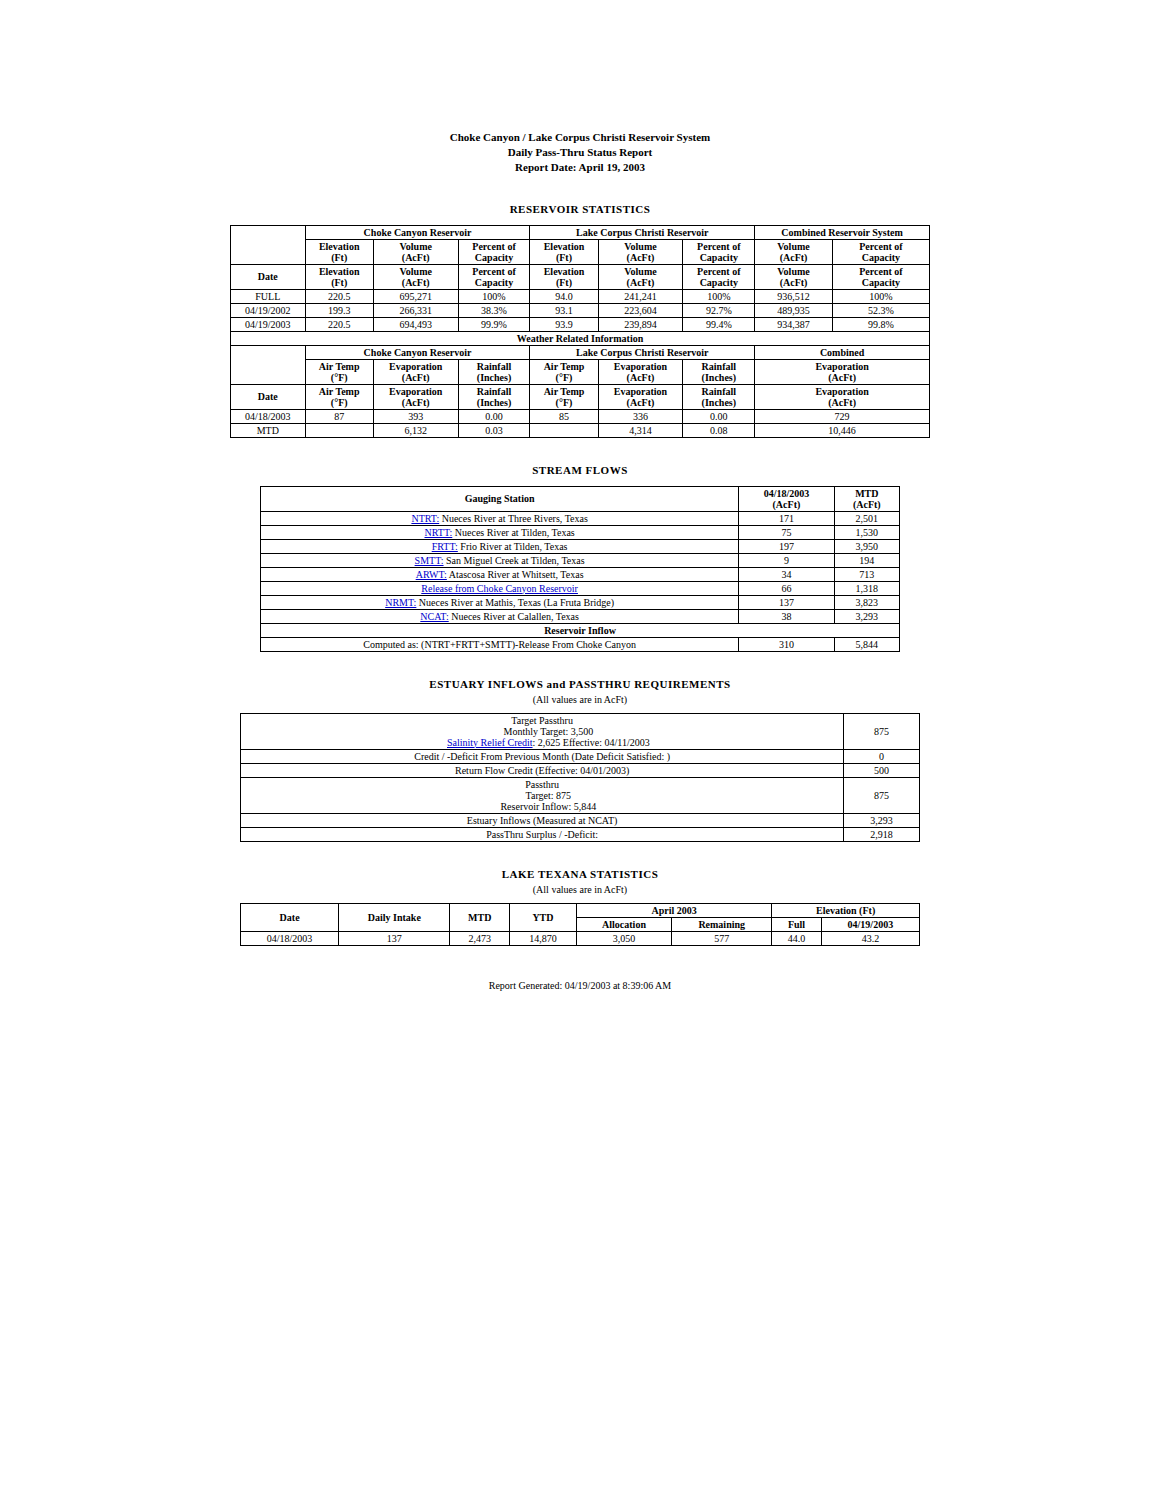Choke Canyon / Lake Corpus Christi Reservoir System
Daily Pass-Thru Status Report
Report Date: April 19, 2003
RESERVOIR STATISTICS
| | Choke Canyon Reservoir | Lake Corpus Christi Reservoir | Combined Reservoir System |
| --- | --- | --- | --- |
| Elevation (Ft) | Volume (AcFt) | Percent of Capacity | Elevation (Ft) | Volume (AcFt) | Percent of Capacity | Volume (AcFt) | Percent of Capacity |
| Date | Elevation (Ft) | Volume (AcFt) | Percent of Capacity | Elevation (Ft) | Volume (AcFt) | Percent of Capacity | Volume (AcFt) | Percent of Capacity |
| FULL | 220.5 | 695,271 | 100% | 94.0 | 241,241 | 100% | 936,512 | 100% |
| 04/19/2002 | 199.3 | 266,331 | 38.3% | 93.1 | 223,604 | 92.7% | 489,935 | 52.3% |
| 04/19/2003 | 220.5 | 694,493 | 99.9% | 93.9 | 239,894 | 99.4% | 934,387 | 99.8% |
| Weather Related Information |
| | Choke Canyon Reservoir | Lake Corpus Christi Reservoir | Combined |
| Air Temp (°F) | Evaporation (AcFt) | Rainfall (Inches) | Air Temp (°F) | Evaporation (AcFt) | Rainfall (Inches) | Evaporation (AcFt) |
| Date | Air Temp (°F) | Evaporation (AcFt) | Rainfall (Inches) | Air Temp (°F) | Evaporation (AcFt) | Rainfall (Inches) | Evaporation (AcFt) |
| 04/18/2003 | 87 | 393 | 0.00 | 85 | 336 | 0.00 | 729 |
| MTD | | 6,132 | 0.03 | | 4,314 | 0.08 | 10,446 |
STREAM FLOWS
| Gauging Station | 04/18/2003 (AcFt) | MTD (AcFt) |
| --- | --- | --- |
| NTRT: Nueces River at Three Rivers, Texas | 171 | 2,501 |
| NRTT: Nueces River at Tilden, Texas | 75 | 1,530 |
| FRTT: Frio River at Tilden, Texas | 197 | 3,950 |
| SMTT: San Miguel Creek at Tilden, Texas | 9 | 194 |
| ARWT: Atascosa River at Whitsett, Texas | 34 | 713 |
| Release from Choke Canyon Reservoir | 66 | 1,318 |
| NRMT: Nueces River at Mathis, Texas (La Fruta Bridge) | 137 | 3,823 |
| NCAT: Nueces River at Calallen, Texas | 38 | 3,293 |
| Reservoir Inflow |
| Computed as: (NTRT+FRTT+SMTT)-Release From Choke Canyon | 310 | 5,844 |
ESTUARY INFLOWS and PASSTHRU REQUIREMENTS
(All values are in AcFt)
| Target Passthru Monthly Target: 3,500 Salinity Relief Credit : 2,625 Effective: 04/11/2003 | 875 |
| Credit / -Deficit From Previous Month (Date Deficit Satisfied: ) | 0 |
| Return Flow Credit (Effective: 04/01/2003) | 500 |
| Passthru Target: 875 Reservoir Inflow: 5,844 | 875 |
| Estuary Inflows (Measured at NCAT) | 3,293 |
| PassThru Surplus / -Deficit: | 2,918 |
LAKE TEXANA STATISTICS
(All values are in AcFt)
| Date | Daily Intake | MTD | YTD | April 2003 | Elevation (Ft) |
| --- | --- | --- | --- | --- | --- |
| Allocation | Remaining | Full | 04/19/2003 |
| 04/18/2003 | 137 | 2,473 | 14,870 | 3,050 | 577 | 44.0 | 43.2 |
Report Generated: 04/19/2003 at 8:39:06 AM